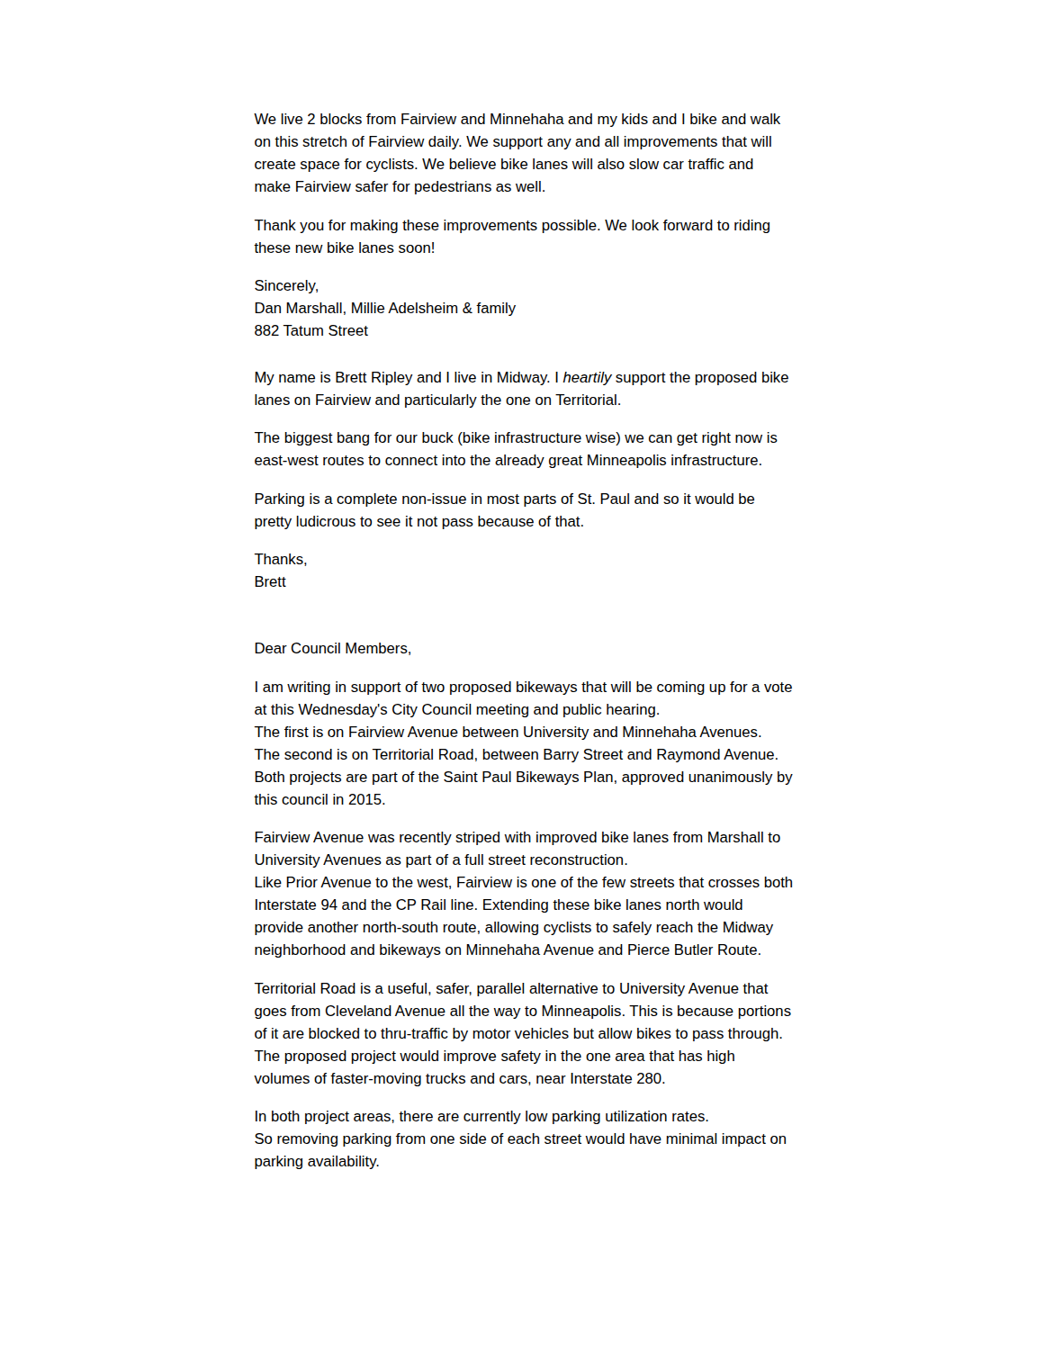We live 2 blocks from Fairview and Minnehaha and my kids and I bike and walk on this stretch of Fairview daily. We support any and all improvements that will create space for cyclists. We believe bike lanes will also slow car traffic and make Fairview safer for pedestrians as well.
Thank you for making these improvements possible. We look forward to riding these new bike lanes soon!
Sincerely,
Dan Marshall, Millie Adelsheim & family
882 Tatum Street
My name is Brett Ripley and I live in Midway. I heartily support the proposed bike lanes on Fairview and particularly the one on Territorial.
The biggest bang for our buck (bike infrastructure wise) we can get right now is east-west routes to connect into the already great Minneapolis infrastructure.
Parking is a complete non-issue in most parts of St. Paul and so it would be pretty ludicrous to see it not pass because of that.
Thanks,
Brett
Dear Council Members,
I am writing in support of two proposed bikeways that will be coming up for a vote at this Wednesday's City Council meeting and public hearing.
The first is on Fairview Avenue between University and Minnehaha Avenues.
The second is on Territorial Road, between Barry Street and Raymond Avenue. Both projects are part of the Saint Paul Bikeways Plan, approved unanimously by this council in 2015.
Fairview Avenue was recently striped with improved bike lanes from Marshall to University Avenues as part of a full street reconstruction.
Like Prior Avenue to the west, Fairview is one of the few streets that crosses both Interstate 94 and the CP Rail line. Extending these bike lanes north would provide another north-south route, allowing cyclists to safely reach the Midway neighborhood and bikeways on Minnehaha Avenue and Pierce Butler Route.
Territorial Road is a useful, safer, parallel alternative to University Avenue that goes from Cleveland Avenue all the way to Minneapolis. This is because portions of it are blocked to thru-traffic by motor vehicles but allow bikes to pass through. The proposed project would improve safety in the one area that has high volumes of faster-moving trucks and cars, near Interstate 280.
In both project areas, there are currently low parking utilization rates.
So removing parking from one side of each street would have minimal impact on parking availability.